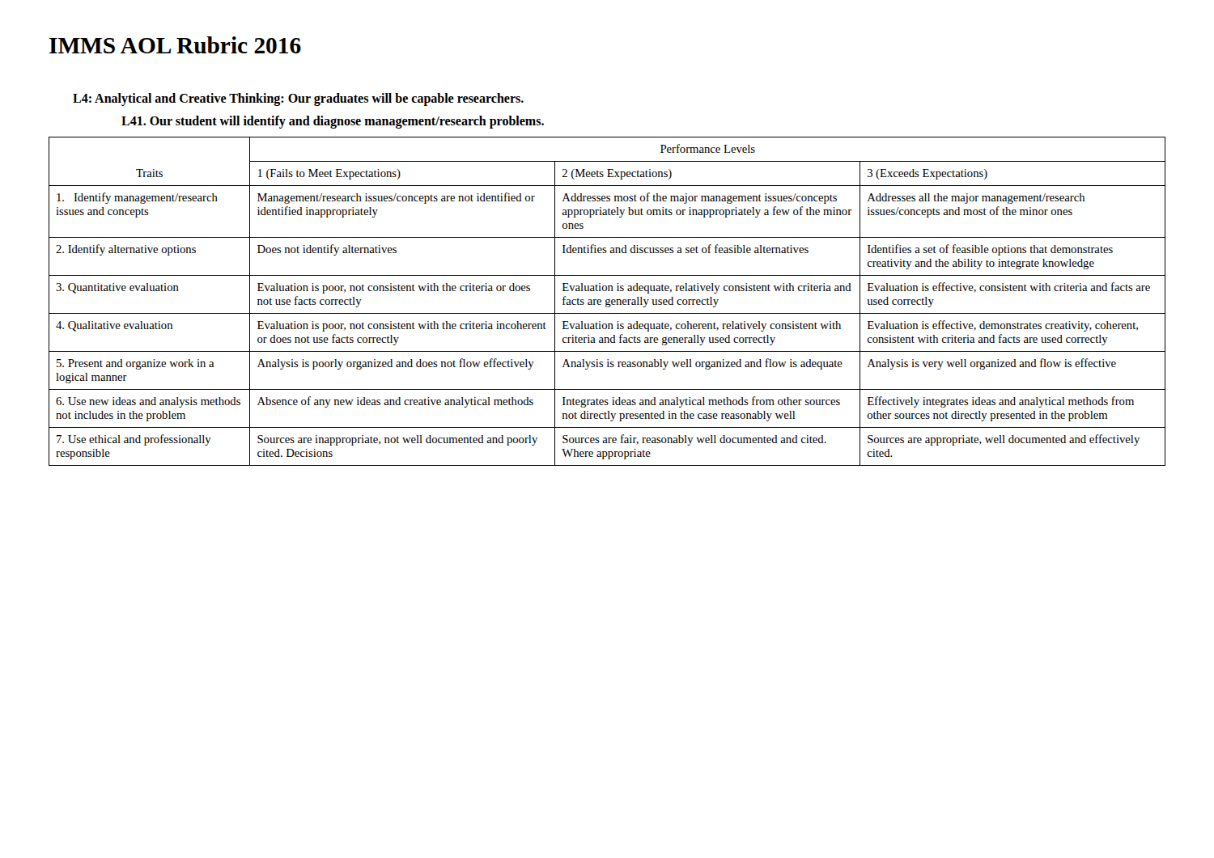IMMS AOL Rubric 2016
L4: Analytical and Creative Thinking: Our graduates will be capable researchers.
L41. Our student will identify and diagnose management/research problems.
| Traits | Performance Levels |
| 1 (Fails to Meet Expectations) | 2 (Meets Expectations) | 3 (Exceeds Expectations) |
| 1. Identify management/research issues and concepts | Management/research issues/concepts are not identified or identified inappropriately | Addresses most of the major management issues/concepts appropriately but omits or inappropriately a few of the minor ones | Addresses all the major management/research issues/concepts and most of the minor ones |
| 2. Identify alternative options | Does not identify alternatives | Identifies and discusses a set of feasible alternatives | Identifies a set of feasible options that demonstrates creativity and the ability to integrate knowledge |
| 3. Quantitative evaluation | Evaluation is poor, not consistent with the criteria or does not use facts correctly | Evaluation is adequate, relatively consistent with criteria and facts are generally used correctly | Evaluation is effective, consistent with criteria and facts are used correctly |
| 4. Qualitative evaluation | Evaluation is poor, not consistent with the criteria incoherent or does not use facts correctly | Evaluation is adequate, coherent, relatively consistent with criteria and facts are generally used correctly | Evaluation is effective, demonstrates creativity, coherent, consistent with criteria and facts are used correctly |
| 5. Present and organize work in a logical manner | Analysis is poorly organized and does not flow effectively | Analysis is reasonably well organized and flow is adequate | Analysis is very well organized and flow is effective |
| 6. Use new ideas and analysis methods not includes in the problem | Absence of any new ideas and creative analytical methods | Integrates ideas and analytical methods from other sources not directly presented in the case reasonably well | Effectively integrates ideas and analytical methods from other sources not directly presented in the problem |
| 7. Use ethical and professionally responsible | Sources are inappropriate, not well documented and poorly cited. Decisions | Sources are fair, reasonably well documented and cited. Where appropriate | Sources are appropriate, well documented and effectively cited. |